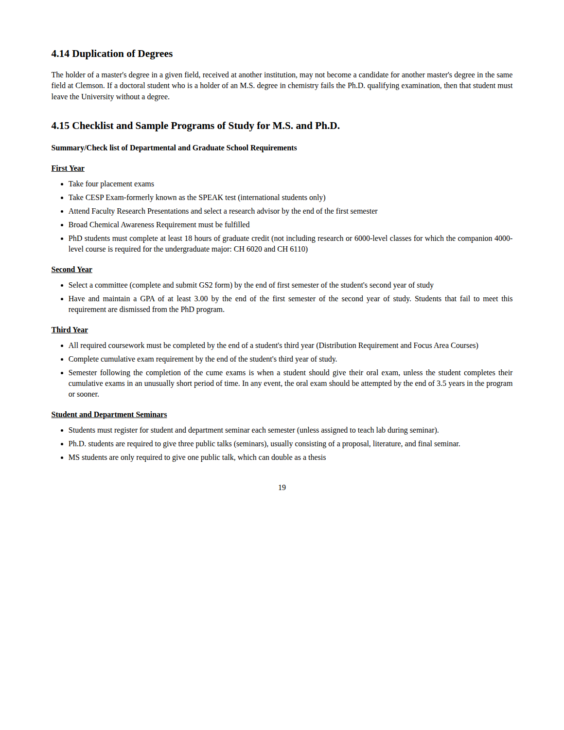4.14 Duplication of Degrees
The holder of a master's degree in a given field, received at another institution, may not become a candidate for another master's degree in the same field at Clemson. If a doctoral student who is a holder of an M.S. degree in chemistry fails the Ph.D. qualifying examination, then that student must leave the University without a degree.
4.15 Checklist and Sample Programs of Study for M.S. and Ph.D.
Summary/Check list of Departmental and Graduate School Requirements
First Year
Take four placement exams
Take CESP Exam-formerly known as the SPEAK test (international students only)
Attend Faculty Research Presentations and select a research advisor by the end of the first semester
Broad Chemical Awareness Requirement must be fulfilled
PhD students must complete at least 18 hours of graduate credit (not including research or 6000-level classes for which the companion 4000-level course is required for the undergraduate major: CH 6020 and CH 6110)
Second Year
Select a committee (complete and submit GS2 form) by the end of first semester of the student's second year of study
Have and maintain a GPA of at least 3.00 by the end of the first semester of the second year of study. Students that fail to meet this requirement are dismissed from the PhD program.
Third Year
All required coursework must be completed by the end of a student's third year (Distribution Requirement and Focus Area Courses)
Complete cumulative exam requirement by the end of the student's third year of study.
Semester following the completion of the cume exams is when a student should give their oral exam, unless the student completes their cumulative exams in an unusually short period of time. In any event, the oral exam should be attempted by the end of 3.5 years in the program or sooner.
Student and Department Seminars
Students must register for student and department seminar each semester (unless assigned to teach lab during seminar).
Ph.D. students are required to give three public talks (seminars), usually consisting of a proposal, literature, and final seminar.
MS students are only required to give one public talk, which can double as a thesis
19